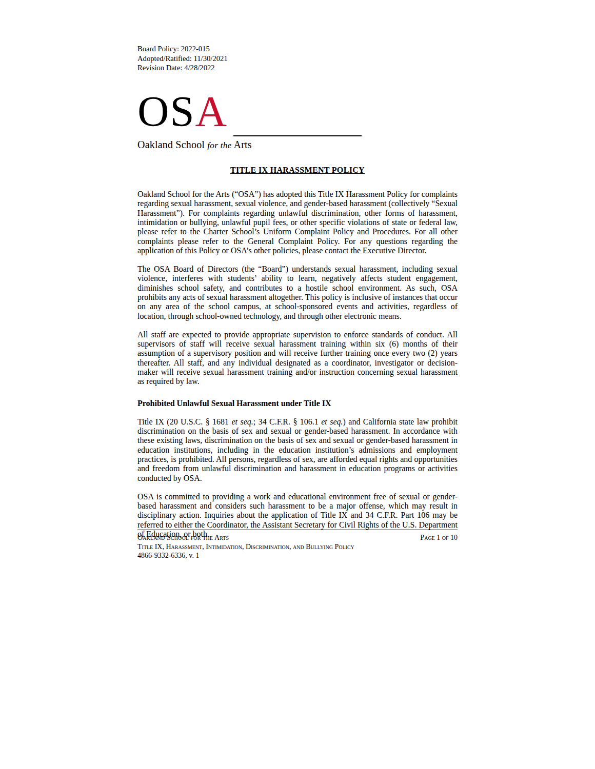Board Policy: 2022-015
Adopted/Ratified: 11/30/2021
Revision Date: 4/28/2022
OSA
Oakland School for the Arts
TITLE IX HARASSMENT POLICY
Oakland School for the Arts (“OSA”) has adopted this Title IX Harassment Policy for complaints regarding sexual harassment, sexual violence, and gender-based harassment (collectively “Sexual Harassment”). For complaints regarding unlawful discrimination, other forms of harassment, intimidation or bullying, unlawful pupil fees, or other specific violations of state or federal law, please refer to the Charter School’s Uniform Complaint Policy and Procedures. For all other complaints please refer to the General Complaint Policy. For any questions regarding the application of this Policy or OSA’s other policies, please contact the Executive Director.
The OSA Board of Directors (the “Board”) understands sexual harassment, including sexual violence, interferes with students’ ability to learn, negatively affects student engagement, diminishes school safety, and contributes to a hostile school environment. As such, OSA prohibits any acts of sexual harassment altogether. This policy is inclusive of instances that occur on any area of the school campus, at school-sponsored events and activities, regardless of location, through school-owned technology, and through other electronic means.
All staff are expected to provide appropriate supervision to enforce standards of conduct. All supervisors of staff will receive sexual harassment training within six (6) months of their assumption of a supervisory position and will receive further training once every two (2) years thereafter. All staff, and any individual designated as a coordinator, investigator or decision-maker will receive sexual harassment training and/or instruction concerning sexual harassment as required by law.
Prohibited Unlawful Sexual Harassment under Title IX
Title IX (20 U.S.C. § 1681 et seq.; 34 C.F.R. § 106.1 et seq.) and California state law prohibit discrimination on the basis of sex and sexual or gender-based harassment. In accordance with these existing laws, discrimination on the basis of sex and sexual or gender-based harassment in education institutions, including in the education institution’s admissions and employment practices, is prohibited. All persons, regardless of sex, are afforded equal rights and opportunities and freedom from unlawful discrimination and harassment in education programs or activities conducted by OSA.
OSA is committed to providing a work and educational environment free of sexual or gender-based harassment and considers such harassment to be a major offense, which may result in disciplinary action. Inquiries about the application of Title IX and 34 C.F.R. Part 106 may be referred to either the Coordinator, the Assistant Secretary for Civil Rights of the U.S. Department of Education, or both.
Oakland School for the Arts Page 1 of 10
Title IX, Harassment, Intimidation, Discrimination, and Bullying Policy
4866-9332-6336, v. 1